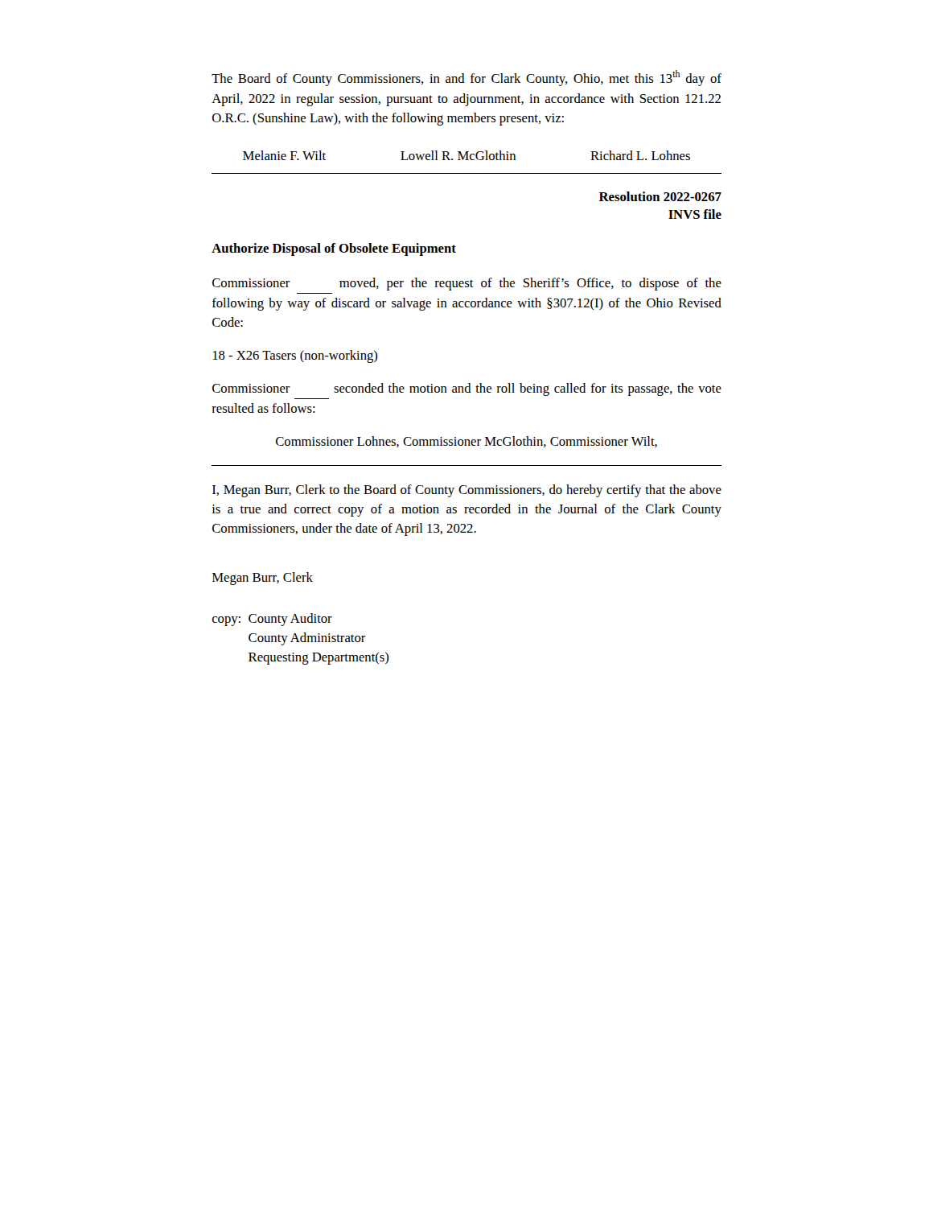The Board of County Commissioners, in and for Clark County, Ohio, met this 13th day of April, 2022 in regular session, pursuant to adjournment, in accordance with Section 121.22 O.R.C. (Sunshine Law), with the following members present, viz:
Melanie F. Wilt Lowell R. McGlothin Richard L. Lohnes
Resolution 2022-0267
INVS file
Authorize Disposal of Obsolete Equipment
Commissioner moved, per the request of the Sheriff’s Office, to dispose of the following by way of discard or salvage in accordance with §307.12(I) of the Ohio Revised Code:
18 - X26 Tasers (non-working)
Commissioner seconded the motion and the roll being called for its passage, the vote resulted as follows:
Commissioner Lohnes, Commissioner McGlothin, Commissioner Wilt,
I, Megan Burr, Clerk to the Board of County Commissioners, do hereby certify that the above is a true and correct copy of a motion as recorded in the Journal of the Clark County Commissioners, under the date of April 13, 2022.
Megan Burr, Clerk
copy:
County Auditor
County Administrator
Requesting Department(s)